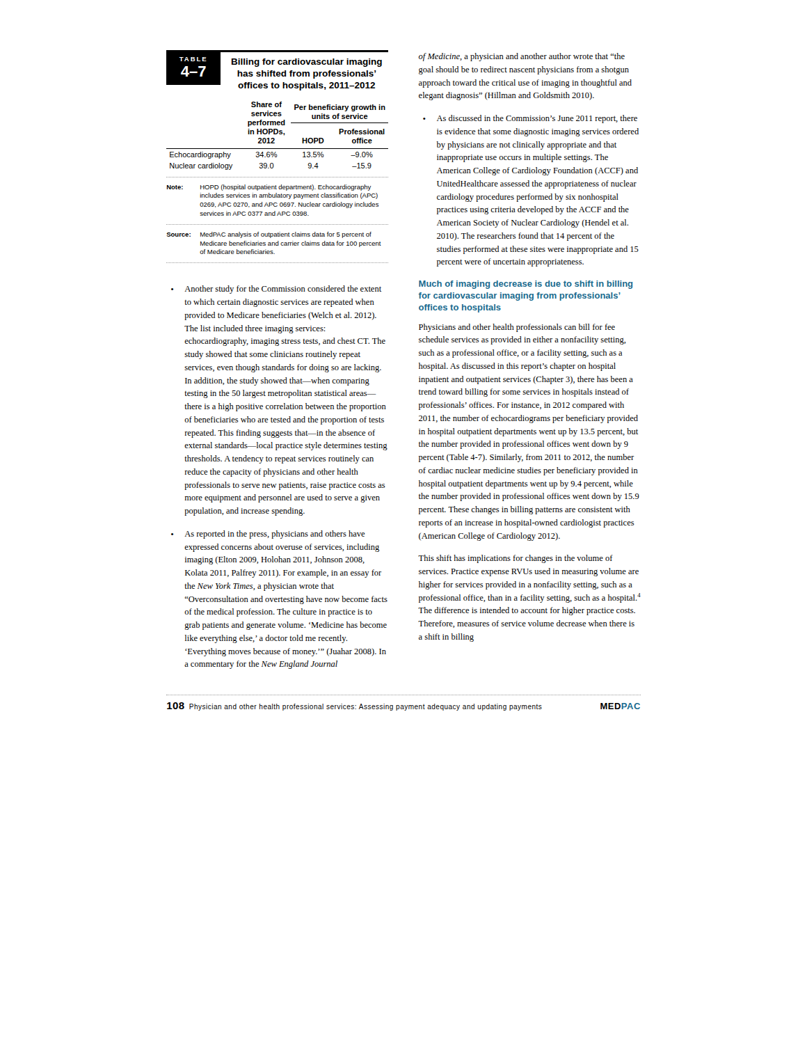TABLE 4–7
Billing for cardiovascular imaging has shifted from professionals’ offices to hospitals, 2011–2012
| | Share of services performed in HOPDs, 2012 | Per beneficiary growth in units of service |
| --- | --- | --- |
| | HOPD | Professional office |
| Echocardiography | 34.6% | 13.5% | –9.0% |
| Nuclear cardiology | 39.0 | 9.4 | –15.9 |
Note: HOPD (hospital outpatient department). Echocardiography includes services in ambulatory payment classification (APC) 0269, APC 0270, and APC 0697. Nuclear cardiology includes services in APC 0377 and APC 0398.
Source: MedPAC analysis of outpatient claims data for 5 percent of Medicare beneficiaries and carrier claims data for 100 percent of Medicare beneficiaries.
Another study for the Commission considered the extent to which certain diagnostic services are repeated when provided to Medicare beneficiaries (Welch et al. 2012). The list included three imaging services: echocardiography, imaging stress tests, and chest CT. The study showed that some clinicians routinely repeat services, even though standards for doing so are lacking. In addition, the study showed that—when comparing testing in the 50 largest metropolitan statistical areas—there is a high positive correlation between the proportion of beneficiaries who are tested and the proportion of tests repeated. This finding suggests that—in the absence of external standards—local practice style determines testing thresholds. A tendency to repeat services routinely can reduce the capacity of physicians and other health professionals to serve new patients, raise practice costs as more equipment and personnel are used to serve a given population, and increase spending.
As reported in the press, physicians and others have expressed concerns about overuse of services, including imaging (Elton 2009, Holohan 2011, Johnson 2008, Kolata 2011, Palfrey 2011). For example, in an essay for the New York Times, a physician wrote that “Overconsultation and overtesting have now become facts of the medical profession. The culture in practice is to grab patients and generate volume. ‘Medicine has become like everything else,’ a doctor told me recently. ‘Everything moves because of money.’” (Juahar 2008). In a commentary for the New England Journal
of Medicine, a physician and another author wrote that “the goal should be to redirect nascent physicians from a shotgun approach toward the critical use of imaging in thoughtful and elegant diagnosis” (Hillman and Goldsmith 2010).
As discussed in the Commission’s June 2011 report, there is evidence that some diagnostic imaging services ordered by physicians are not clinically appropriate and that inappropriate use occurs in multiple settings. The American College of Cardiology Foundation (ACCF) and UnitedHealthcare assessed the appropriateness of nuclear cardiology procedures performed by six nonhospital practices using criteria developed by the ACCF and the American Society of Nuclear Cardiology (Hendel et al. 2010). The researchers found that 14 percent of the studies performed at these sites were inappropriate and 15 percent were of uncertain appropriateness.
Much of imaging decrease is due to shift in billing for cardiovascular imaging from professionals’ offices to hospitals
Physicians and other health professionals can bill for fee schedule services as provided in either a nonfacility setting, such as a professional office, or a facility setting, such as a hospital. As discussed in this report’s chapter on hospital inpatient and outpatient services (Chapter 3), there has been a trend toward billing for some services in hospitals instead of professionals’ offices. For instance, in 2012 compared with 2011, the number of echocardiograms per beneficiary provided in hospital outpatient departments went up by 13.5 percent, but the number provided in professional offices went down by 9 percent (Table 4-7). Similarly, from 2011 to 2012, the number of cardiac nuclear medicine studies per beneficiary provided in hospital outpatient departments went up by 9.4 percent, while the number provided in professional offices went down by 15.9 percent. These changes in billing patterns are consistent with reports of an increase in hospital-owned cardiologist practices (American College of Cardiology 2012).
This shift has implications for changes in the volume of services. Practice expense RVUs used in measuring volume are higher for services provided in a nonfacility setting, such as a professional office, than in a facility setting, such as a hospital.4 The difference is intended to account for higher practice costs. Therefore, measures of service volume decrease when there is a shift in billing
108 Physician and other health professional services: Assessing payment adequacy and updating payments
MED PAC